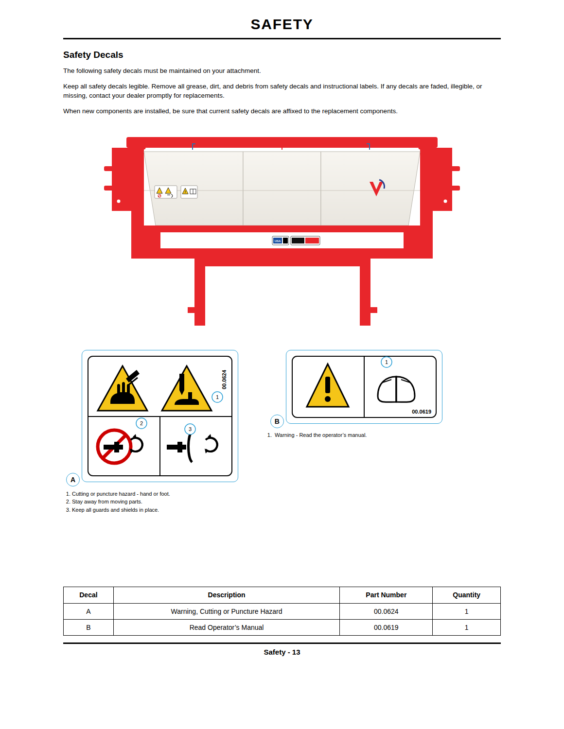SAFETY
Safety Decals
The following safety decals must be maintained on your attachment.
Keep all safety decals legible. Remove all grease, dirt, and debris from safety decals and instructional labels. If any decals are faded, illegible, or missing, contact your dealer promptly for replacements.
When new components are installed, be sure that current safety decals are affixed to the replacement components.
! USA
A
00.0624 1 2 3
Cutting or puncture hazard - hand or foot.
Stay away from moving parts.
Keep all guards and shields in place.
B
00.0619 1
1. Warning - Read the operator’s manual.
| Decal | Description | Part Number | Quantity |
| --- | --- | --- | --- |
| A | Warning, Cutting or Puncture Hazard | 00.0624 | 1 |
| B | Read Operator’s Manual | 00.0619 | 1 |
Safety - 13